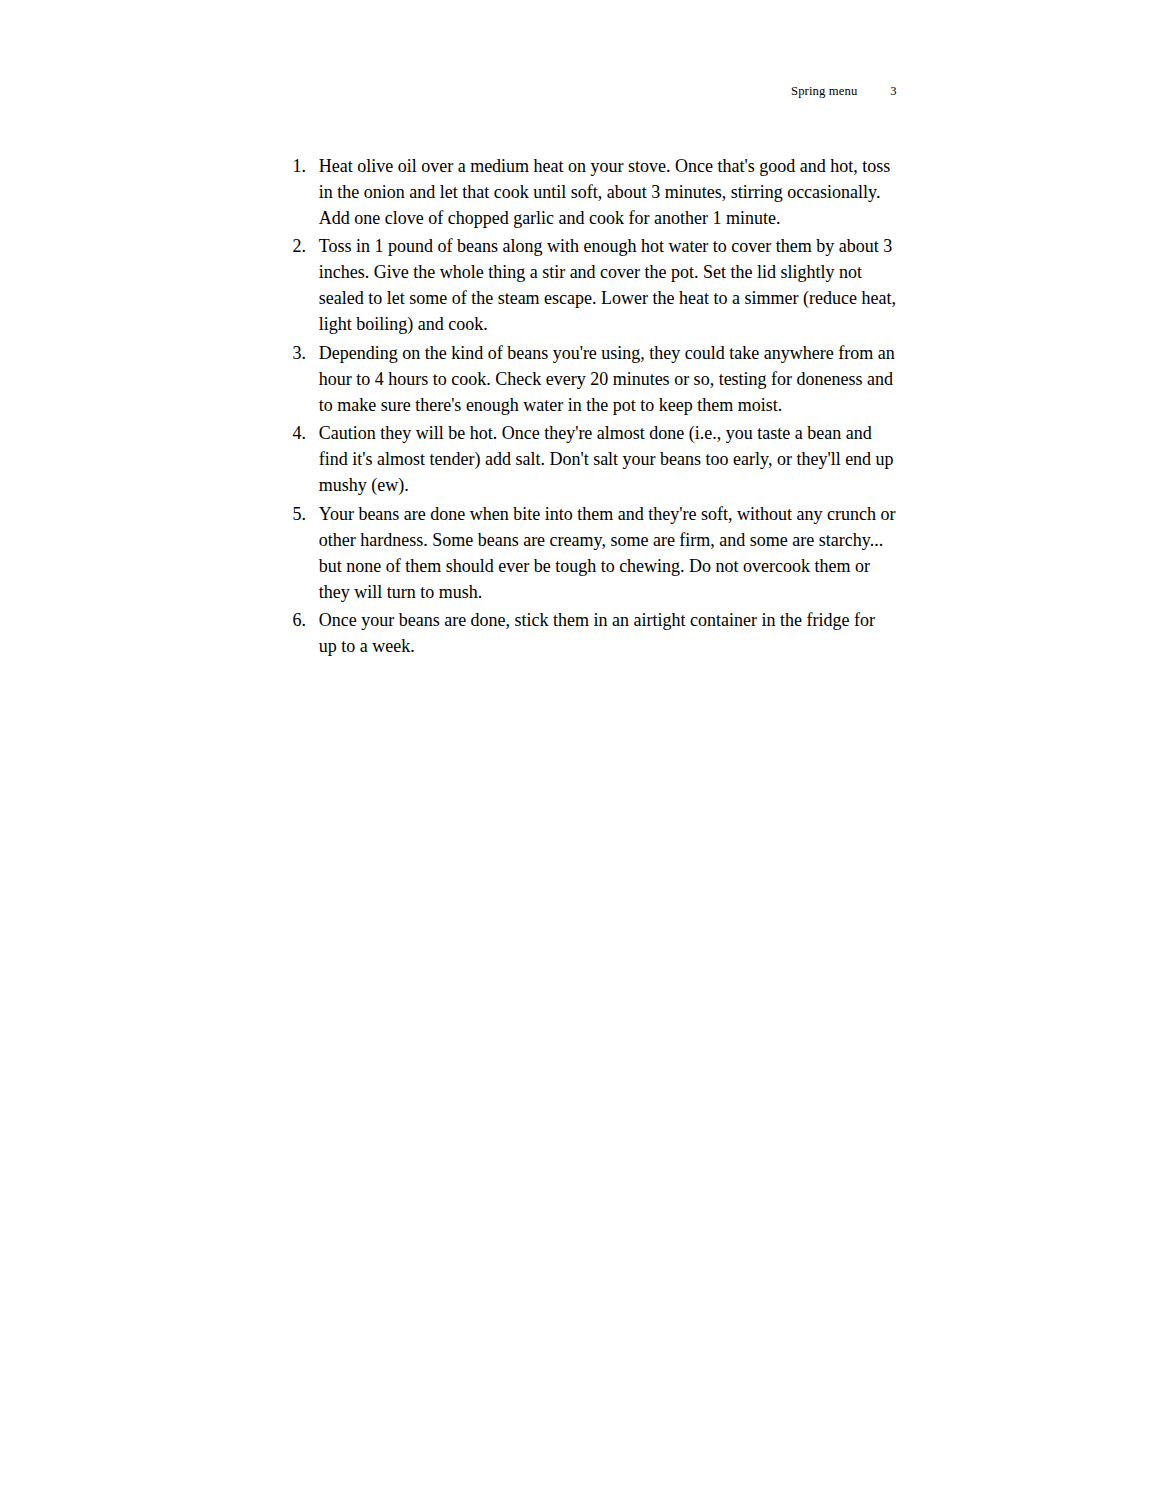Spring menu 3
Heat olive oil over a medium heat on your stove. Once that's good and hot, toss in the onion and let that cook until soft, about 3 minutes, stirring occasionally. Add one clove of chopped garlic and cook for another 1 minute.
Toss in 1 pound of beans along with enough hot water to cover them by about 3 inches. Give the whole thing a stir and cover the pot. Set the lid slightly not sealed to let some of the steam escape. Lower the heat to a simmer (reduce heat, light boiling) and cook.
Depending on the kind of beans you're using, they could take anywhere from an hour to 4 hours to cook. Check every 20 minutes or so, testing for doneness and to make sure there's enough water in the pot to keep them moist.
Caution they will be hot. Once they're almost done (i.e., you taste a bean and find it's almost tender) add salt. Don't salt your beans too early, or they'll end up mushy (ew).
Your beans are done when bite into them and they're soft, without any crunch or other hardness. Some beans are creamy, some are firm, and some are starchy... but none of them should ever be tough to chewing. Do not overcook them or they will turn to mush.
Once your beans are done, stick them in an airtight container in the fridge for up to a week.